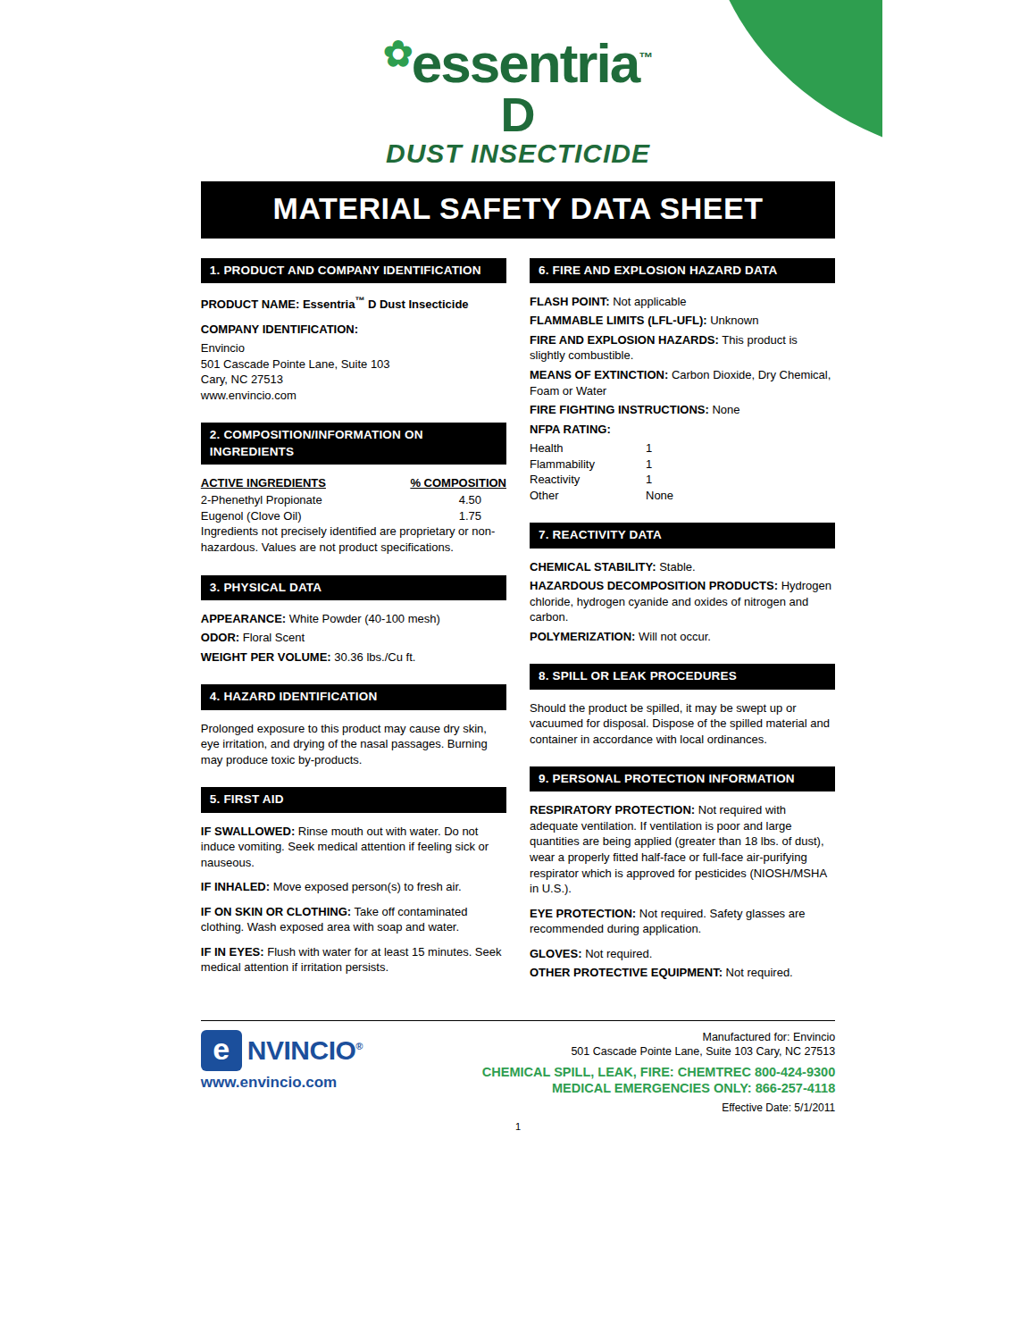✿essentria™
D
DUST INSECTICIDE
MATERIAL SAFETY DATA SHEET
1. PRODUCT AND COMPANY IDENTIFICATION
PRODUCT NAME: Essentria™ D Dust Insecticide
COMPANY IDENTIFICATION:
Envincio
501 Cascade Pointe Lane, Suite 103
Cary, NC 27513
www.envincio.com
2. COMPOSITION/INFORMATION ON INGREDIENTS
ACTIVE INGREDIENTS % COMPOSITION
2-Phenethyl Propionate 4.50
Eugenol (Clove Oil) 1.75
Ingredients not precisely identified are proprietary or non-hazardous. Values are not product specifications.
3. PHYSICAL DATA
APPEARANCE: White Powder (40-100 mesh)
ODOR: Floral Scent
WEIGHT PER VOLUME: 30.36 lbs./Cu ft.
4. HAZARD IDENTIFICATION
Prolonged exposure to this product may cause dry skin, eye irritation, and drying of the nasal passages. Burning may produce toxic by-products.
5. FIRST AID
IF SWALLOWED: Rinse mouth out with water. Do not induce vomiting. Seek medical attention if feeling sick or nauseous.
IF INHALED: Move exposed person(s) to fresh air.
IF ON SKIN OR CLOTHING: Take off contaminated clothing. Wash exposed area with soap and water.
IF IN EYES: Flush with water for at least 15 minutes. Seek medical attention if irritation persists.
6. FIRE AND EXPLOSION HAZARD DATA
FLASH POINT: Not applicable
FLAMMABLE LIMITS (LFL-UFL): Unknown
FIRE AND EXPLOSION HAZARDS: This product is slightly combustible.
MEANS OF EXTINCTION: Carbon Dioxide, Dry Chemical, Foam or Water
FIRE FIGHTING INSTRUCTIONS: None
NFPA RATING:
Health 1
Flammability 1
Reactivity 1
Other None
7. REACTIVITY DATA
CHEMICAL STABILITY: Stable.
HAZARDOUS DECOMPOSITION PRODUCTS: Hydrogen chloride, hydrogen cyanide and oxides of nitrogen and carbon.
POLYMERIZATION: Will not occur.
8. SPILL OR LEAK PROCEDURES
Should the product be spilled, it may be swept up or vacuumed for disposal. Dispose of the spilled material and container in accordance with local ordinances.
9. PERSONAL PROTECTION INFORMATION
RESPIRATORY PROTECTION: Not required with adequate ventilation. If ventilation is poor and large quantities are being applied (greater than 18 lbs. of dust), wear a properly fitted half-face or full-face air-purifying respirator which is approved for pesticides (NIOSH/MSHA in U.S.).
EYE PROTECTION: Not required. Safety glasses are recommended during application.
GLOVES: Not required.
OTHER PROTECTIVE EQUIPMENT: Not required.
NVINCIO®
www.envincio.com
Manufactured for: Envincio
501 Cascade Pointe Lane, Suite 103 Cary, NC 27513
CHEMICAL SPILL, LEAK, FIRE: CHEMTREC 800-424-9300
MEDICAL EMERGENCIES ONLY: 866-257-4118
Effective Date: 5/1/2011
1